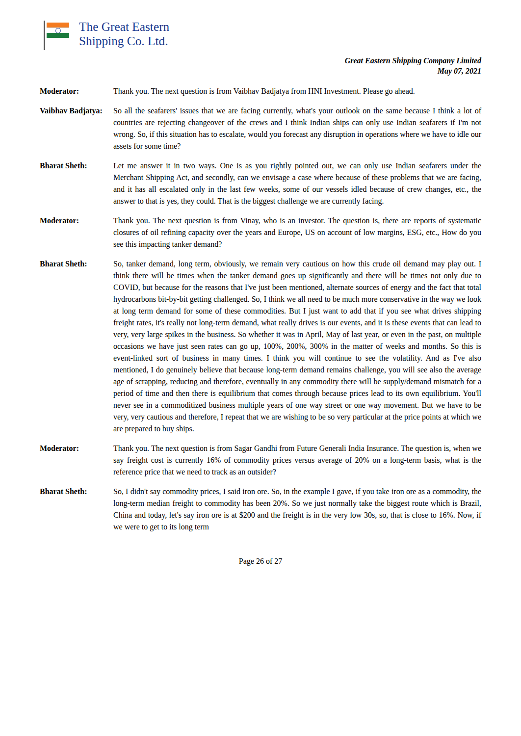The Great Eastern Shipping Co. Ltd.
Great Eastern Shipping Company Limited
May 07, 2021
| Moderator: | Thank you. The next question is from Vaibhav Badjatya from HNI Investment. Please go ahead. |
| Vaibhav Badjatya: | So all the seafarers' issues that we are facing currently, what's your outlook on the same because I think a lot of countries are rejecting changeover of the crews and I think Indian ships can only use Indian seafarers if I'm not wrong. So, if this situation has to escalate, would you forecast any disruption in operations where we have to idle our assets for some time? |
| Bharat Sheth: | Let me answer it in two ways. One is as you rightly pointed out, we can only use Indian seafarers under the Merchant Shipping Act, and secondly, can we envisage a case where because of these problems that we are facing, and it has all escalated only in the last few weeks, some of our vessels idled because of crew changes, etc., the answer to that is yes, they could. That is the biggest challenge we are currently facing. |
| Moderator: | Thank you. The next question is from Vinay, who is an investor. The question is, there are reports of systematic closures of oil refining capacity over the years and Europe, US on account of low margins, ESG, etc., How do you see this impacting tanker demand? |
| Bharat Sheth: | So, tanker demand, long term, obviously, we remain very cautious on how this crude oil demand may play out. I think there will be times when the tanker demand goes up significantly and there will be times not only due to COVID, but because for the reasons that I've just been mentioned, alternate sources of energy and the fact that total hydrocarbons bit-by-bit getting challenged. So, I think we all need to be much more conservative in the way we look at long term demand for some of these commodities. But I just want to add that if you see what drives shipping freight rates, it's really not long-term demand, what really drives is our events, and it is these events that can lead to very, very large spikes in the business. So whether it was in April, May of last year, or even in the past, on multiple occasions we have just seen rates can go up, 100%, 200%, 300% in the matter of weeks and months. So this is event-linked sort of business in many times. I think you will continue to see the volatility. And as I've also mentioned, I do genuinely believe that because long-term demand remains challenge, you will see also the average age of scrapping, reducing and therefore, eventually in any commodity there will be supply/demand mismatch for a period of time and then there is equilibrium that comes through because prices lead to its own equilibrium. You'll never see in a commoditized business multiple years of one way street or one way movement. But we have to be very, very cautious and therefore, I repeat that we are wishing to be so very particular at the price points at which we are prepared to buy ships. |
| Moderator: | Thank you. The next question is from Sagar Gandhi from Future Generali India Insurance. The question is, when we say freight cost is currently 16% of commodity prices versus average of 20% on a long-term basis, what is the reference price that we need to track as an outsider? |
| Bharat Sheth: | So, I didn't say commodity prices, I said iron ore. So, in the example I gave, if you take iron ore as a commodity, the long-term median freight to commodity has been 20%. So we just normally take the biggest route which is Brazil, China and today, let's say iron ore is at $200 and the freight is in the very low 30s, so, that is close to 16%. Now, if we were to get to its long term |
Page 26 of 27